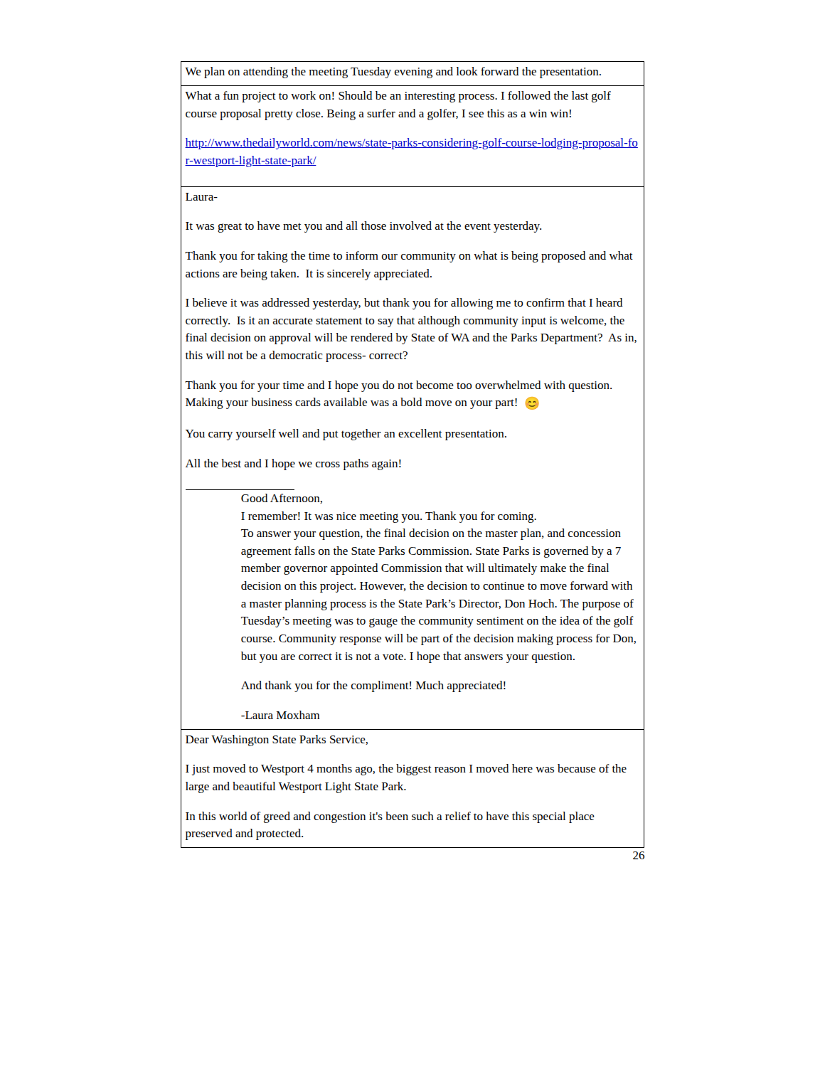| We plan on attending the meeting Tuesday evening and look forward the presentation. |
| What a fun project to work on! Should be an interesting process. I followed the last golf course proposal pretty close. Being a surfer and a golfer, I see this as a win win! http://www.thedailyworld.com/news/state-parks-considering-golf-course-lodging-proposal-for-westport-light-state-park/ |
| Laura- It was great to have met you and all those involved at the event yesterday. Thank you for taking the time to inform our community on what is being proposed and what actions are being taken. It is sincerely appreciated. I believe it was addressed yesterday, but thank you for allowing me to confirm that I heard correctly. Is it an accurate statement to say that although community input is welcome, the final decision on approval will be rendered by State of WA and the Parks Department? As in, this will not be a democratic process- correct? Thank you for your time and I hope you do not become too overwhelmed with question. Making your business cards available was a bold move on your part! 😊 You carry yourself well and put together an excellent presentation. All the best and I hope we cross paths again! Good Afternoon, I remember! It was nice meeting you. Thank you for coming. To answer your question, the final decision on the master plan, and concession agreement falls on the State Parks Commission. State Parks is governed by a 7 member governor appointed Commission that will ultimately make the final decision on this project. However, the decision to continue to move forward with a master planning process is the State Park’s Director, Don Hoch. The purpose of Tuesday’s meeting was to gauge the community sentiment on the idea of the golf course. Community response will be part of the decision making process for Don, but you are correct it is not a vote. I hope that answers your question. And thank you for the compliment! Much appreciated! -Laura Moxham |
| Dear Washington State Parks Service, I just moved to Westport 4 months ago, the biggest reason I moved here was because of the large and beautiful Westport Light State Park. In this world of greed and congestion it's been such a relief to have this special place preserved and protected. |
26